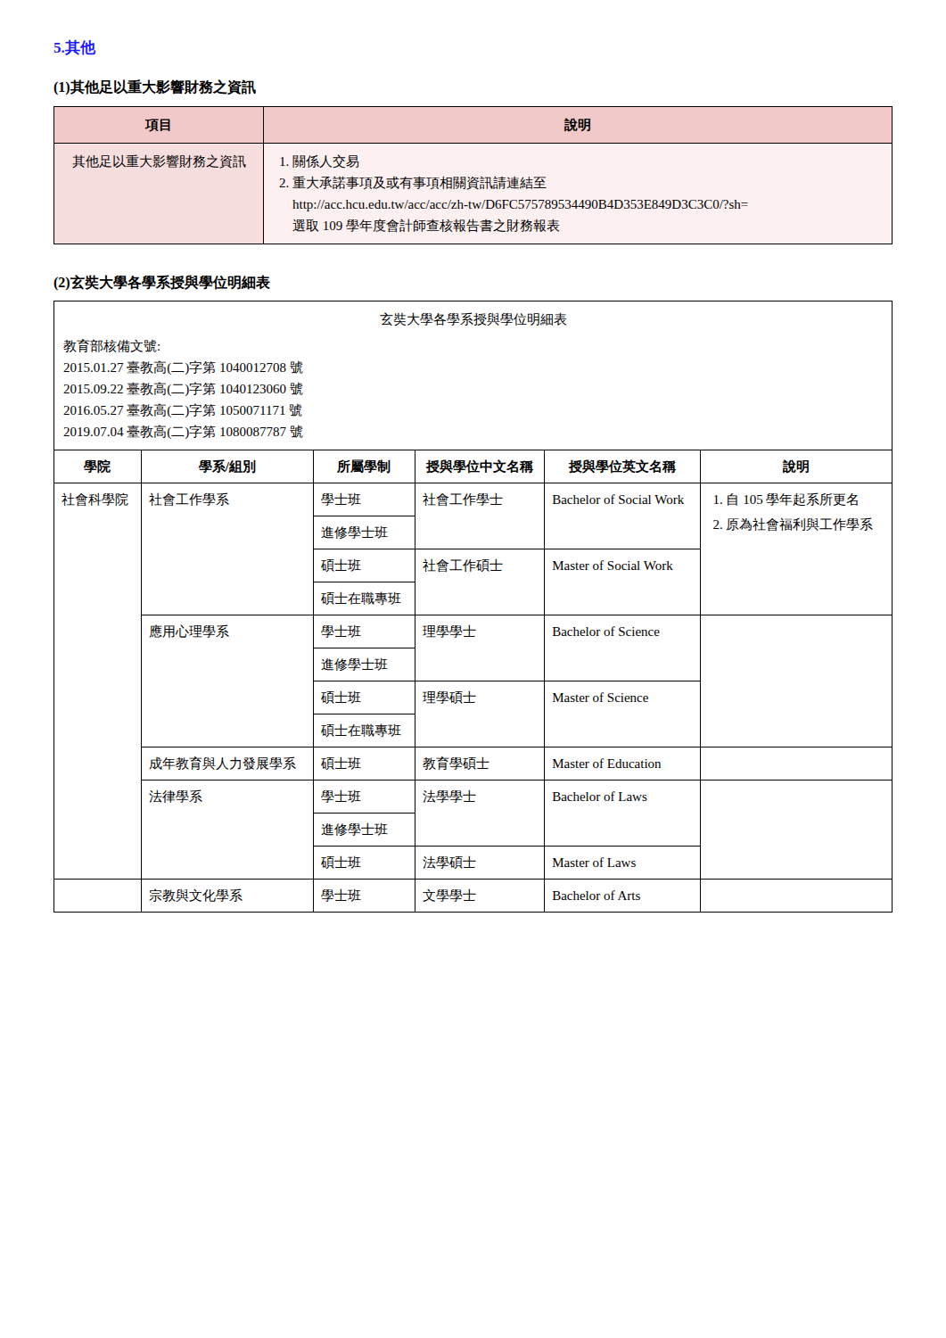5.其他
(1)其他足以重大影響財務之資訊
| 項目 | 說明 |
| --- | --- |
| 其他足以重大影響財務之資訊 | 關係人交易 重大承諾事項及或有事項相關資訊請連結至 http://acc.hcu.edu.tw/acc/acc/zh-tw/D6FC575789534490B4D353E849D3C3C0/?sh= 選取 109 學年度會計師查核報告書之財務報表 |
(2)玄奘大學各學系授與學位明細表
玄奘大學各學系授與學位明細表
教育部核備文號:
2015.01.27 臺教高(二)字第 1040012708 號
2015.09.22 臺教高(二)字第 1040123060 號
2016.05.27 臺教高(二)字第 1050071171 號
2019.07.04 臺教高(二)字第 1080087787 號
| 學院 | 學系/組別 | 所屬學制 | 授與學位中文名稱 | 授與學位英文名稱 | 說明 |
| --- | --- | --- | --- | --- | --- |
| 社會科學院 | 社會工作學系 | 學士班 | 社會工作學士 | Bachelor of Social Work | 自 105 學年起系所更名 原為社會福利與工作學系 |
| 進修學士班 |
| 碩士班 | 社會工作碩士 | Master of Social Work |
| 碩士在職專班 |
| 應用心理學系 | 學士班 | 理學學士 | Bachelor of Science | |
| 進修學士班 |
| 碩士班 | 理學碩士 | Master of Science |
| 碩士在職專班 |
| 成年教育與人力發展學系 | 碩士班 | 教育學碩士 | Master of Education | |
| 法律學系 | 學士班 | 法學學士 | Bachelor of Laws | |
| 進修學士班 |
| 碩士班 | 法學碩士 | Master of Laws |
| | 宗教與文化學系 | 學士班 | 文學學士 | Bachelor of Arts | |